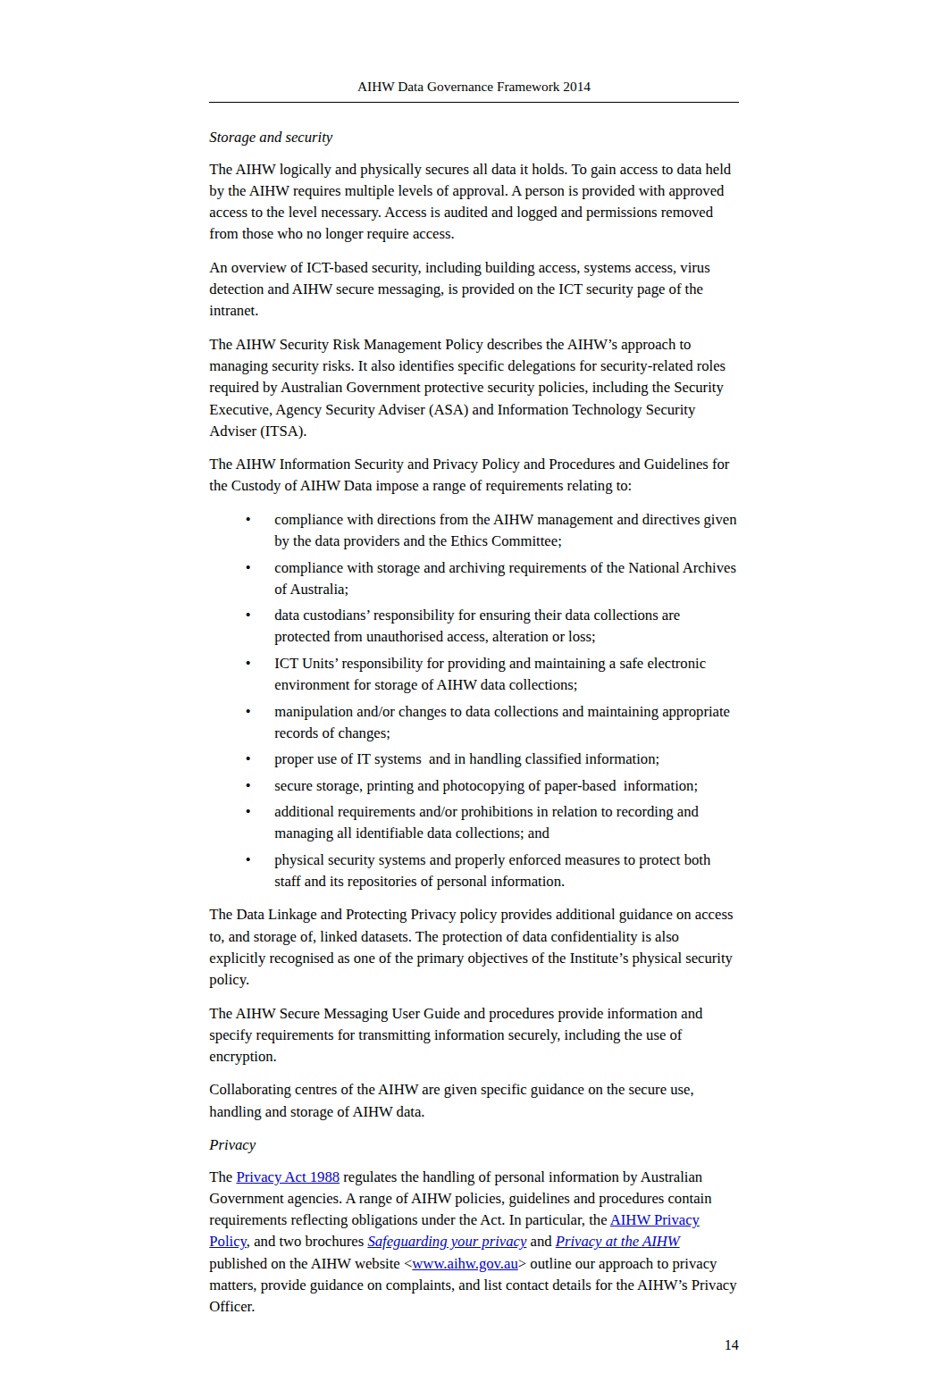AIHW Data Governance Framework 2014
Storage and security
The AIHW logically and physically secures all data it holds. To gain access to data held by the AIHW requires multiple levels of approval. A person is provided with approved access to the level necessary. Access is audited and logged and permissions removed from those who no longer require access.
An overview of ICT-based security, including building access, systems access, virus detection and AIHW secure messaging, is provided on the ICT security page of the intranet.
The AIHW Security Risk Management Policy describes the AIHW’s approach to managing security risks. It also identifies specific delegations for security-related roles required by Australian Government protective security policies, including the Security Executive, Agency Security Adviser (ASA) and Information Technology Security Adviser (ITSA).
The AIHW Information Security and Privacy Policy and Procedures and Guidelines for the Custody of AIHW Data impose a range of requirements relating to:
compliance with directions from the AIHW management and directives given by the data providers and the Ethics Committee;
compliance with storage and archiving requirements of the National Archives of Australia;
data custodians’ responsibility for ensuring their data collections are protected from unauthorised access, alteration or loss;
ICT Units’ responsibility for providing and maintaining a safe electronic environment for storage of AIHW data collections;
manipulation and/or changes to data collections and maintaining appropriate records of changes;
proper use of IT systems and in handling classified information;
secure storage, printing and photocopying of paper-based information;
additional requirements and/or prohibitions in relation to recording and managing all identifiable data collections; and
physical security systems and properly enforced measures to protect both staff and its repositories of personal information.
The Data Linkage and Protecting Privacy policy provides additional guidance on access to, and storage of, linked datasets. The protection of data confidentiality is also explicitly recognised as one of the primary objectives of the Institute’s physical security policy.
The AIHW Secure Messaging User Guide and procedures provide information and specify requirements for transmitting information securely, including the use of encryption.
Collaborating centres of the AIHW are given specific guidance on the secure use, handling and storage of AIHW data.
Privacy
The Privacy Act 1988 regulates the handling of personal information by Australian Government agencies. A range of AIHW policies, guidelines and procedures contain requirements reflecting obligations under the Act. In particular, the AIHW Privacy Policy, and two brochures Safeguarding your privacy and Privacy at the AIHW published on the AIHW website <www.aihw.gov.au> outline our approach to privacy matters, provide guidance on complaints, and list contact details for the AIHW’s Privacy Officer.
14